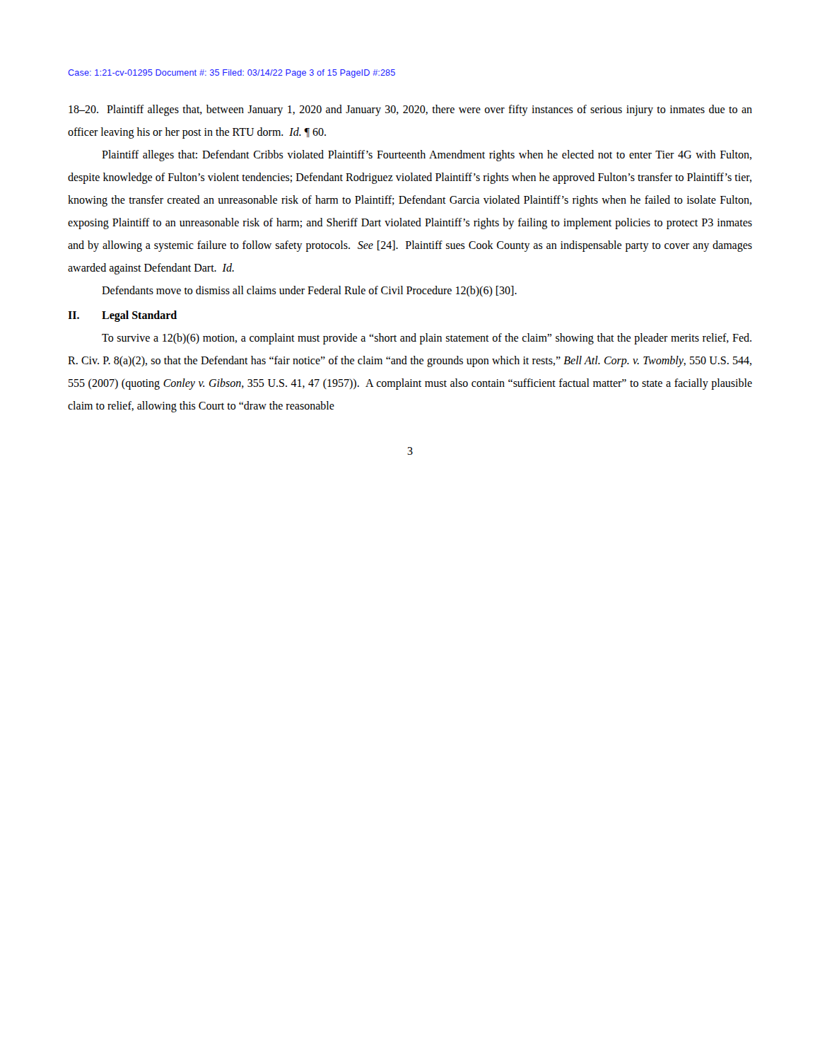Case: 1:21-cv-01295 Document #: 35 Filed: 03/14/22 Page 3 of 15 PageID #:285
18–20. Plaintiff alleges that, between January 1, 2020 and January 30, 2020, there were over fifty instances of serious injury to inmates due to an officer leaving his or her post in the RTU dorm. Id. ¶ 60.
Plaintiff alleges that: Defendant Cribbs violated Plaintiff’s Fourteenth Amendment rights when he elected not to enter Tier 4G with Fulton, despite knowledge of Fulton’s violent tendencies; Defendant Rodriguez violated Plaintiff’s rights when he approved Fulton’s transfer to Plaintiff’s tier, knowing the transfer created an unreasonable risk of harm to Plaintiff; Defendant Garcia violated Plaintiff’s rights when he failed to isolate Fulton, exposing Plaintiff to an unreasonable risk of harm; and Sheriff Dart violated Plaintiff’s rights by failing to implement policies to protect P3 inmates and by allowing a systemic failure to follow safety protocols. See [24]. Plaintiff sues Cook County as an indispensable party to cover any damages awarded against Defendant Dart. Id.
Defendants move to dismiss all claims under Federal Rule of Civil Procedure 12(b)(6) [30].
II. Legal Standard
To survive a 12(b)(6) motion, a complaint must provide a “short and plain statement of the claim” showing that the pleader merits relief, Fed. R. Civ. P. 8(a)(2), so that the Defendant has “fair notice” of the claim “and the grounds upon which it rests,” Bell Atl. Corp. v. Twombly, 550 U.S. 544, 555 (2007) (quoting Conley v. Gibson, 355 U.S. 41, 47 (1957)). A complaint must also contain “sufficient factual matter” to state a facially plausible claim to relief, allowing this Court to “draw the reasonable
3